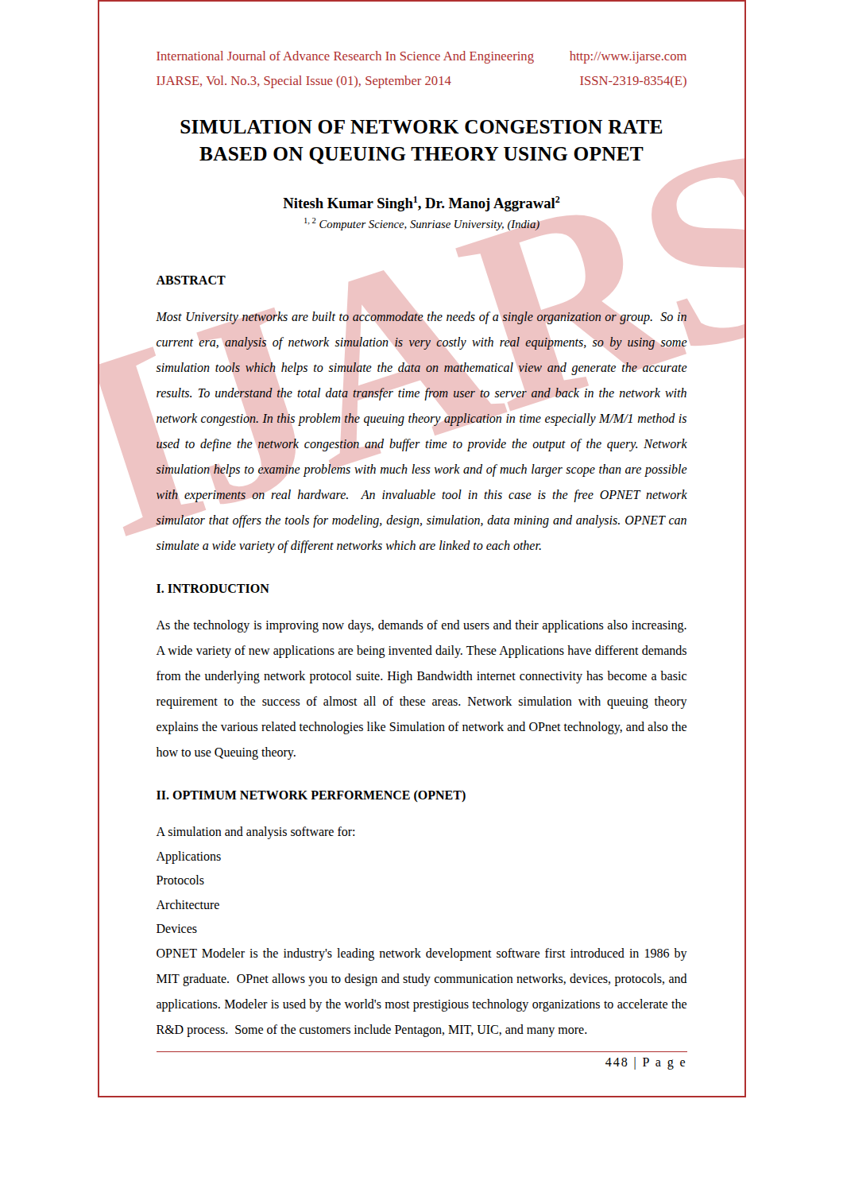IJARSE
International Journal of Advance Research In Science And Engineering http://www.ijarse.com
IJARSE, Vol. No.3, Special Issue (01), September 2014 ISSN-2319-8354(E)
SIMULATION OF NETWORK CONGESTION RATE
BASED ON QUEUING THEORY USING OPNET
Nitesh Kumar Singh1, Dr. Manoj Aggrawal2
1, 2 Computer Science, Sunriase University, (India)
ABSTRACT
Most University networks are built to accommodate the needs of a single organization or group. So in current era, analysis of network simulation is very costly with real equipments, so by using some simulation tools which helps to simulate the data on mathematical view and generate the accurate results. To understand the total data transfer time from user to server and back in the network with network congestion. In this problem the queuing theory application in time especially M/M/1 method is used to define the network congestion and buffer time to provide the output of the query. Network simulation helps to examine problems with much less work and of much larger scope than are possible with experiments on real hardware. An invaluable tool in this case is the free OPNET network simulator that offers the tools for modeling, design, simulation, data mining and analysis. OPNET can simulate a wide variety of different networks which are linked to each other.
I. INTRODUCTION
As the technology is improving now days, demands of end users and their applications also increasing. A wide variety of new applications are being invented daily. These Applications have different demands from the underlying network protocol suite. High Bandwidth internet connectivity has become a basic requirement to the success of almost all of these areas. Network simulation with queuing theory explains the various related technologies like Simulation of network and OPnet technology, and also the how to use Queuing theory.
II. OPTIMUM NETWORK PERFORMENCE (OPNET)
A simulation and analysis software for:
Applications
Protocols
Architecture
Devices
OPNET Modeler is the industry's leading network development software first introduced in 1986 by MIT graduate. OPnet allows you to design and study communication networks, devices, protocols, and applications. Modeler is used by the world's most prestigious technology organizations to accelerate the R&D process. Some of the customers include Pentagon, MIT, UIC, and many more.
448 | P a g e